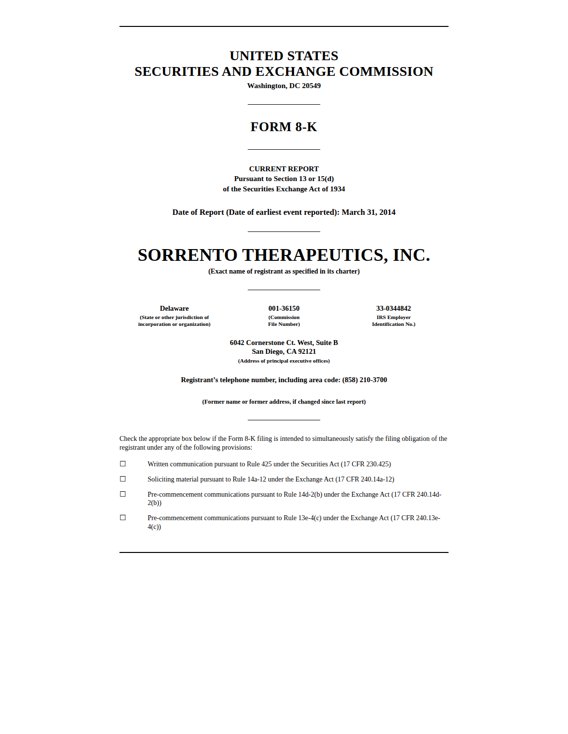UNITED STATES
SECURITIES AND EXCHANGE COMMISSION
Washington, DC 20549
FORM 8-K
CURRENT REPORT
Pursuant to Section 13 or 15(d)
of the Securities Exchange Act of 1934
Date of Report (Date of earliest event reported): March 31, 2014
SORRENTO THERAPEUTICS, INC.
(Exact name of registrant as specified in its charter)
| Delaware (State or other jurisdiction of incorporation or organization) | 001-36150 (Commission File Number) | 33-0344842 IRS Employer Identification No.) |
6042 Cornerstone Ct. West, Suite B
San Diego, CA 92121
(Address of principal executive offices)
Registrant’s telephone number, including area code: (858) 210-3700
(Former name or former address, if changed since last report)
Check the appropriate box below if the Form 8-K filing is intended to simultaneously satisfy the filing obligation of the registrant under any of the following provisions:
| ☐ | Written communication pursuant to Rule 425 under the Securities Act (17 CFR 230.425) |
| ☐ | Soliciting material pursuant to Rule 14a-12 under the Exchange Act (17 CFR 240.14a-12) |
| ☐ | Pre-commencement communications pursuant to Rule 14d-2(b) under the Exchange Act (17 CFR 240.14d-2(b)) |
| ☐ | Pre-commencement communications pursuant to Rule 13e-4(c) under the Exchange Act (17 CFR 240.13e-4(c)) |